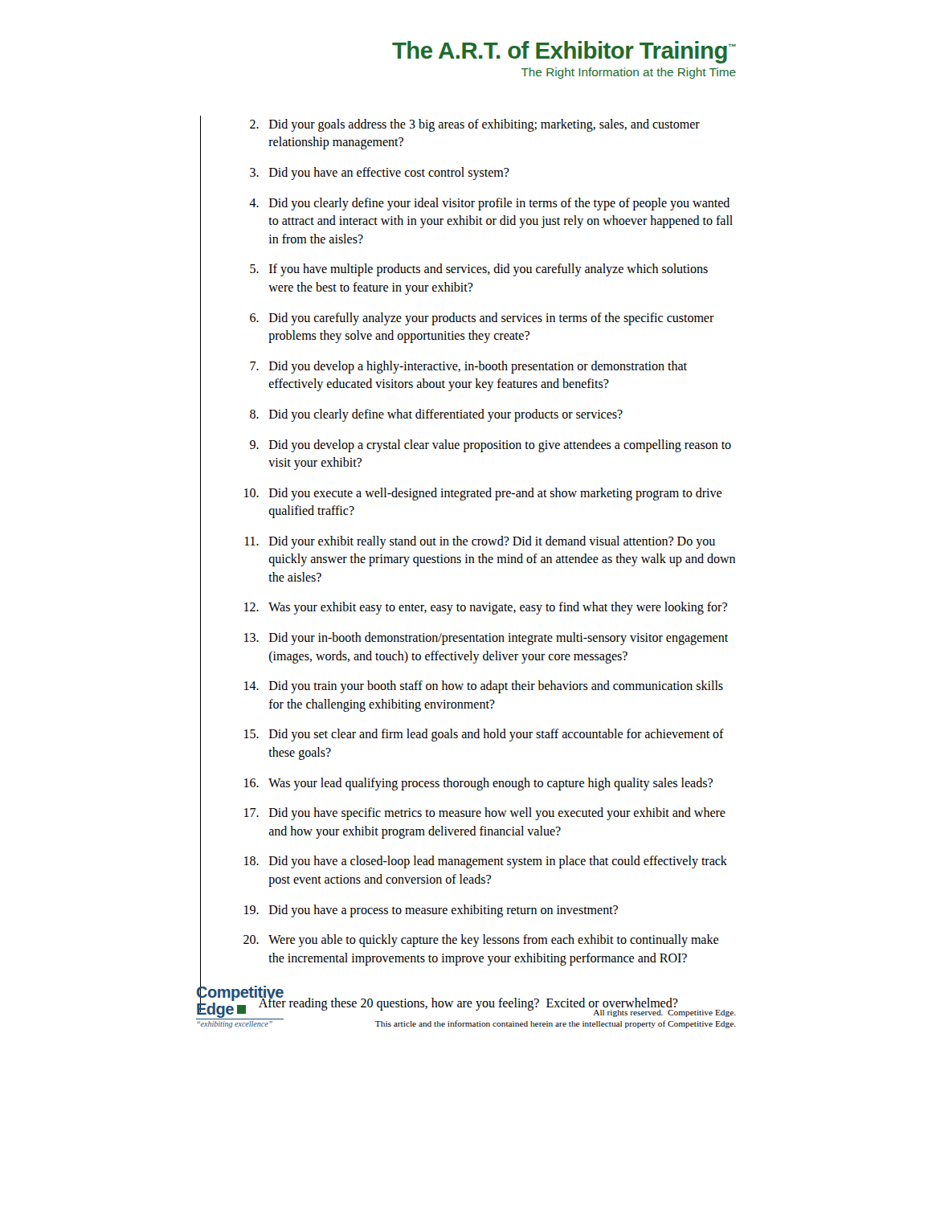The A.R.T. of Exhibitor Training™
The Right Information at the Right Time
Did your goals address the 3 big areas of exhibiting; marketing, sales, and customer relationship management?
Did you have an effective cost control system?
Did you clearly define your ideal visitor profile in terms of the type of people you wanted to attract and interact with in your exhibit or did you just rely on whoever happened to fall in from the aisles?
If you have multiple products and services, did you carefully analyze which solutions were the best to feature in your exhibit?
Did you carefully analyze your products and services in terms of the specific customer problems they solve and opportunities they create?
Did you develop a highly-interactive, in-booth presentation or demonstration that effectively educated visitors about your key features and benefits?
Did you clearly define what differentiated your products or services?
Did you develop a crystal clear value proposition to give attendees a compelling reason to visit your exhibit?
Did you execute a well-designed integrated pre-and at show marketing program to drive qualified traffic?
Did your exhibit really stand out in the crowd? Did it demand visual attention? Do you quickly answer the primary questions in the mind of an attendee as they walk up and down the aisles?
Was your exhibit easy to enter, easy to navigate, easy to find what they were looking for?
Did your in-booth demonstration/presentation integrate multi-sensory visitor engagement (images, words, and touch) to effectively deliver your core messages?
Did you train your booth staff on how to adapt their behaviors and communication skills for the challenging exhibiting environment?
Did you set clear and firm lead goals and hold your staff accountable for achievement of these goals?
Was your lead qualifying process thorough enough to capture high quality sales leads?
Did you have specific metrics to measure how well you executed your exhibit and where and how your exhibit program delivered financial value?
Did you have a closed-loop lead management system in place that could effectively track post event actions and conversion of leads?
Did you have a process to measure exhibiting return on investment?
Were you able to quickly capture the key lessons from each exhibit to continually make the incremental improvements to improve your exhibiting performance and ROI?
After reading these 20 questions, how are you feeling? Excited or overwhelmed?
Competitive
Edge
“exhibiting excellence”
All rights reserved. Competitive Edge.
This article and the information contained herein are the intellectual property of Competitive Edge.